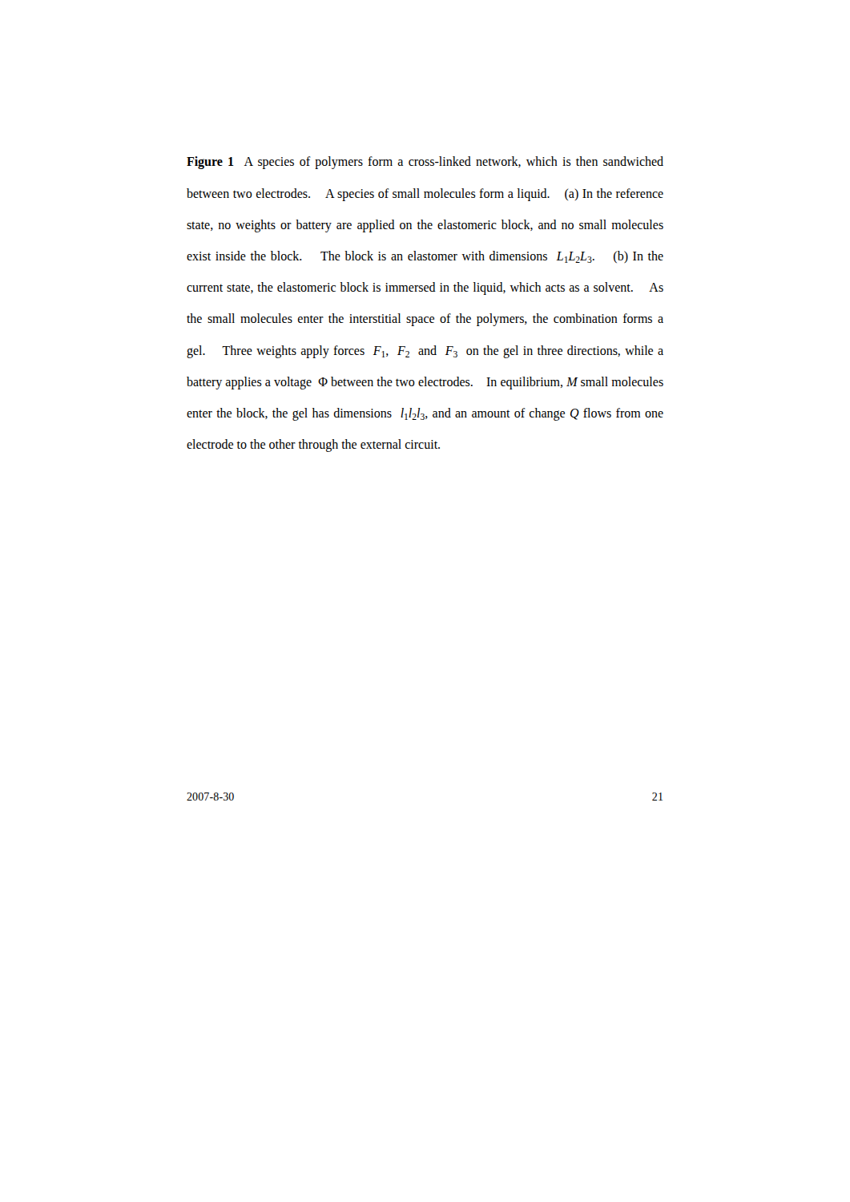Figure 1 A species of polymers form a cross-linked network, which is then sandwiched between two electrodes. A species of small molecules form a liquid. (a) In the reference state, no weights or battery are applied on the elastomeric block, and no small molecules exist inside the block. The block is an elastomer with dimensions L1L2L3. (b) In the current state, the elastomeric block is immersed in the liquid, which acts as a solvent. As the small molecules enter the interstitial space of the polymers, the combination forms a gel. Three weights apply forces F1, F2 and F3 on the gel in three directions, while a battery applies a voltage Φ between the two electrodes. In equilibrium, M small molecules enter the block, the gel has dimensions l1l2l3, and an amount of change Q flows from one electrode to the other through the external circuit.
2007-8-30 21